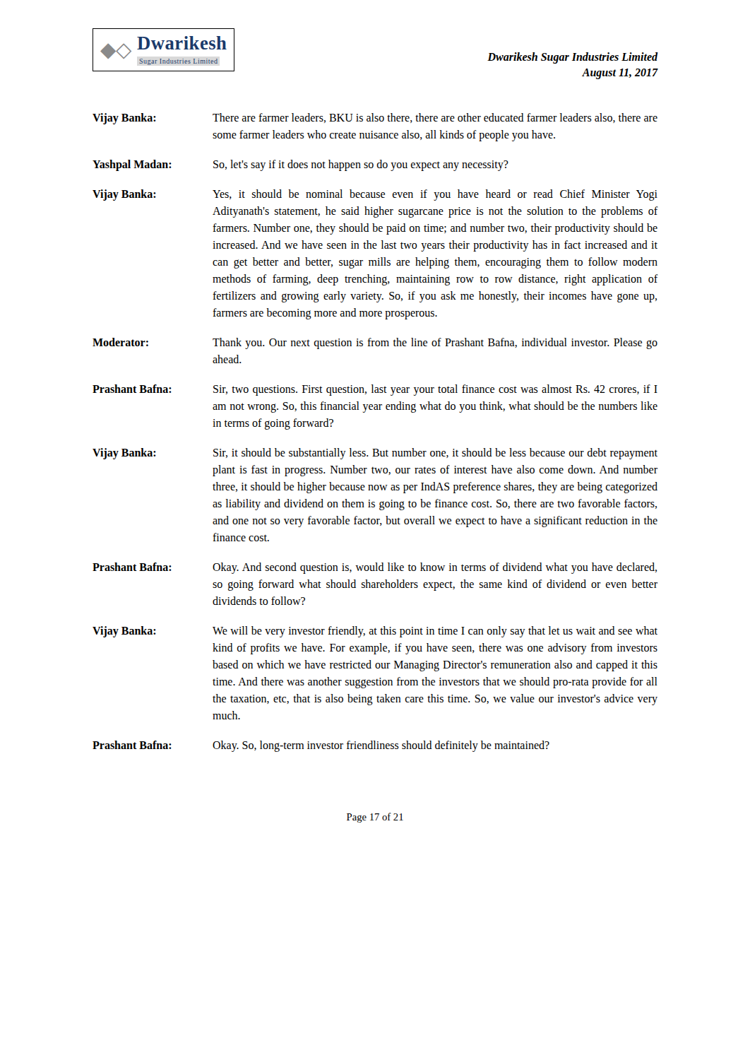◆◇ Dwarikesh
Sugar Industries Limited
Dwarikesh Sugar Industries Limited
August 11, 2017
| Vijay Banka: | There are farmer leaders, BKU is also there, there are other educated farmer leaders also, there are some farmer leaders who create nuisance also, all kinds of people you have. |
| Yashpal Madan: | So, let's say if it does not happen so do you expect any necessity? |
| Vijay Banka: | Yes, it should be nominal because even if you have heard or read Chief Minister Yogi Adityanath's statement, he said higher sugarcane price is not the solution to the problems of farmers. Number one, they should be paid on time; and number two, their productivity should be increased. And we have seen in the last two years their productivity has in fact increased and it can get better and better, sugar mills are helping them, encouraging them to follow modern methods of farming, deep trenching, maintaining row to row distance, right application of fertilizers and growing early variety. So, if you ask me honestly, their incomes have gone up, farmers are becoming more and more prosperous. |
| Moderator: | Thank you. Our next question is from the line of Prashant Bafna, individual investor. Please go ahead. |
| Prashant Bafna: | Sir, two questions. First question, last year your total finance cost was almost Rs. 42 crores, if I am not wrong. So, this financial year ending what do you think, what should be the numbers like in terms of going forward? |
| Vijay Banka: | Sir, it should be substantially less. But number one, it should be less because our debt repayment plant is fast in progress. Number two, our rates of interest have also come down. And number three, it should be higher because now as per IndAS preference shares, they are being categorized as liability and dividend on them is going to be finance cost. So, there are two favorable factors, and one not so very favorable factor, but overall we expect to have a significant reduction in the finance cost. |
| Prashant Bafna: | Okay. And second question is, would like to know in terms of dividend what you have declared, so going forward what should shareholders expect, the same kind of dividend or even better dividends to follow? |
| Vijay Banka: | We will be very investor friendly, at this point in time I can only say that let us wait and see what kind of profits we have. For example, if you have seen, there was one advisory from investors based on which we have restricted our Managing Director's remuneration also and capped it this time. And there was another suggestion from the investors that we should pro-rata provide for all the taxation, etc, that is also being taken care this time. So, we value our investor's advice very much. |
| Prashant Bafna: | Okay. So, long-term investor friendliness should definitely be maintained? |
Page 17 of 21